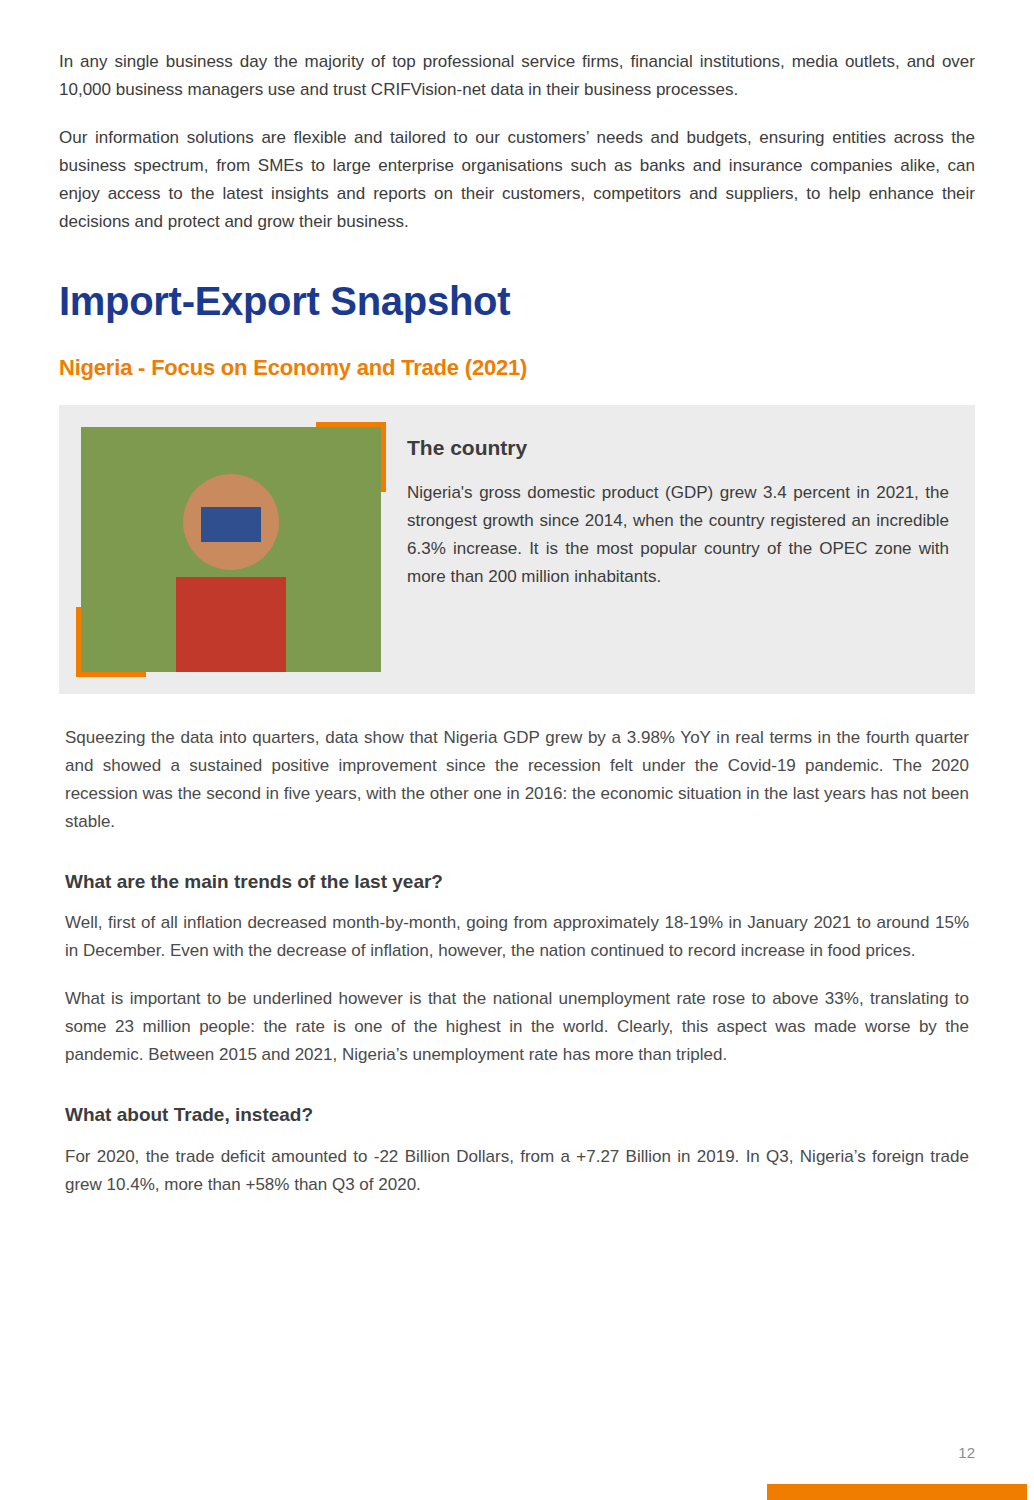In any single business day the majority of top professional service firms, financial institutions, media outlets, and over 10,000 business managers use and trust CRIFVision-net data in their business processes.
Our information solutions are flexible and tailored to our customers’ needs and budgets, ensuring entities across the business spectrum, from SMEs to large enterprise organisations such as banks and insurance companies alike, can enjoy access to the latest insights and reports on their customers, competitors and suppliers, to help enhance their decisions and protect and grow their business.
Import-Export Snapshot
Nigeria - Focus on Economy and Trade (2021)
The country
Nigeria's gross domestic product (GDP) grew 3.4 percent in 2021, the strongest growth since 2014, when the country registered an incredible 6.3% increase. It is the most popular country of the OPEC zone with more than 200 million inhabitants.
Squeezing the data into quarters, data show that Nigeria GDP grew by a 3.98% YoY in real terms in the fourth quarter and showed a sustained positive improvement since the recession felt under the Covid-19 pandemic. The 2020 recession was the second in five years, with the other one in 2016: the economic situation in the last years has not been stable.
What are the main trends of the last year?
Well, first of all inflation decreased month-by-month, going from approximately 18-19% in January 2021 to around 15% in December. Even with the decrease of inflation, however, the nation continued to record increase in food prices.
What is important to be underlined however is that the national unemployment rate rose to above 33%, translating to some 23 million people: the rate is one of the highest in the world. Clearly, this aspect was made worse by the pandemic. Between 2015 and 2021, Nigeria’s unemployment rate has more than tripled.
What about Trade, instead?
For 2020, the trade deficit amounted to -22 Billion Dollars, from a +7.27 Billion in 2019. In Q3, Nigeria’s foreign trade grew 10.4%, more than +58% than Q3 of 2020.
12